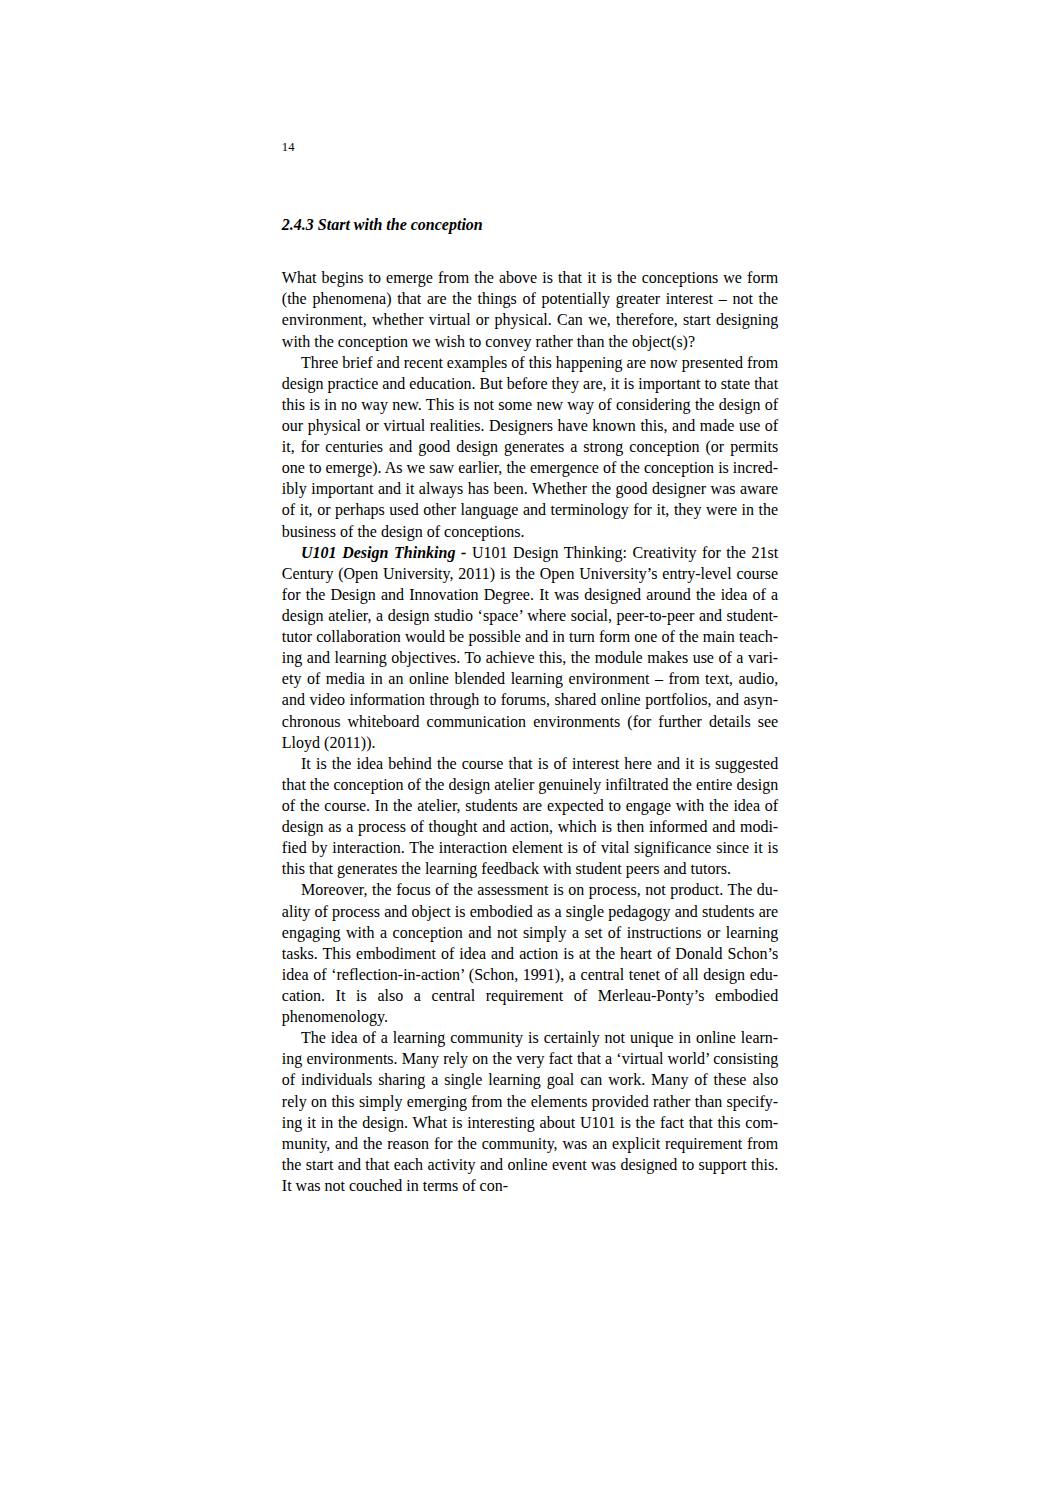14
2.4.3 Start with the conception
What begins to emerge from the above is that it is the conceptions we form (the phenomena) that are the things of potentially greater interest – not the environment, whether virtual or physical. Can we, therefore, start designing with the conception we wish to convey rather than the object(s)?
Three brief and recent examples of this happening are now presented from design practice and education. But before they are, it is important to state that this is in no way new. This is not some new way of considering the design of our physical or virtual realities. Designers have known this, and made use of it, for centuries and good design generates a strong conception (or permits one to emerge). As we saw earlier, the emergence of the conception is incredibly important and it always has been. Whether the good designer was aware of it, or perhaps used other language and terminology for it, they were in the business of the design of conceptions.
U101 Design Thinking - U101 Design Thinking: Creativity for the 21st Century (Open University, 2011) is the Open University’s entry-level course for the Design and Innovation Degree. It was designed around the idea of a design atelier, a design studio ‘space’ where social, peer-to-peer and student-tutor collaboration would be possible and in turn form one of the main teaching and learning objectives. To achieve this, the module makes use of a variety of media in an online blended learning environment – from text, audio, and video information through to forums, shared online portfolios, and asynchronous whiteboard communication environments (for further details see Lloyd (2011)).
It is the idea behind the course that is of interest here and it is suggested that the conception of the design atelier genuinely infiltrated the entire design of the course. In the atelier, students are expected to engage with the idea of design as a process of thought and action, which is then informed and modified by interaction. The interaction element is of vital significance since it is this that generates the learning feedback with student peers and tutors.
Moreover, the focus of the assessment is on process, not product. The duality of process and object is embodied as a single pedagogy and students are engaging with a conception and not simply a set of instructions or learning tasks. This embodiment of idea and action is at the heart of Donald Schon’s idea of ‘reflection-in-action’ (Schon, 1991), a central tenet of all design education. It is also a central requirement of Merleau-Ponty’s embodied phenomenology.
The idea of a learning community is certainly not unique in online learning environments. Many rely on the very fact that a ‘virtual world’ consisting of individuals sharing a single learning goal can work. Many of these also rely on this simply emerging from the elements provided rather than specifying it in the design. What is interesting about U101 is the fact that this community, and the reason for the community, was an explicit requirement from the start and that each activity and online event was designed to support this. It was not couched in terms of con-